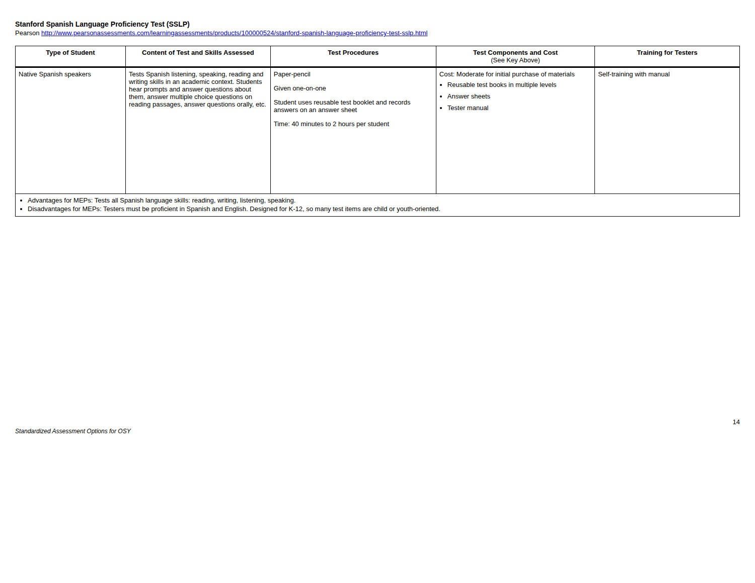Stanford Spanish Language Proficiency Test (SSLP)
Pearson http://www.pearsonassessments.com/learningassessments/products/100000524/stanford-spanish-language-proficiency-test-sslp.html
| Type of Student | Content of Test and Skills Assessed | Test Procedures | Test Components and Cost (See Key Above) | Training for Testers |
| --- | --- | --- | --- | --- |
| Native Spanish speakers | Tests Spanish listening, speaking, reading and writing skills in an academic context. Students hear prompts and answer questions about them, answer multiple choice questions on reading passages, answer questions orally, etc. | Paper-pencil Given one-on-one Student uses reusable test booklet and records answers on an answer sheet Time: 40 minutes to 2 hours per student | Cost: Moderate for initial purchase of materials Reusable test books in multiple levels Answer sheets Tester manual | Self-training with manual |
| Advantages for MEPs: Tests all Spanish language skills: reading, writing, listening, speaking. Disadvantages for MEPs: Testers must be proficient in Spanish and English. Designed for K-12, so many test items are child or youth-oriented. |
Standardized Assessment Options for OSY 14